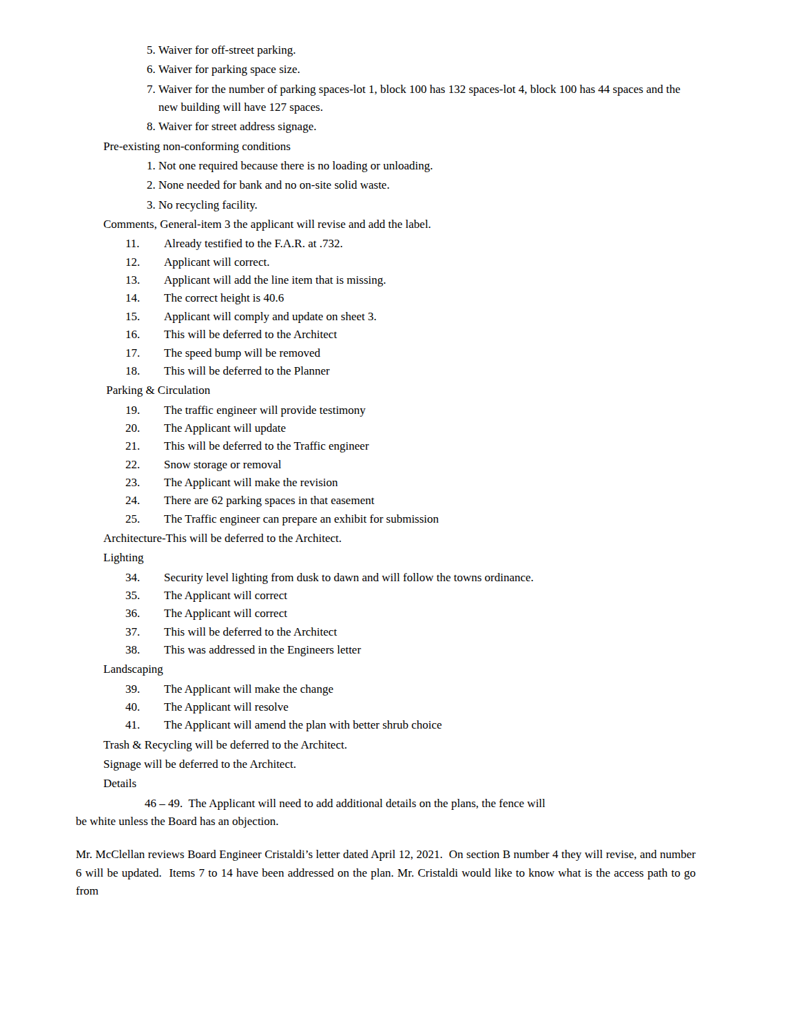Waiver for off-street parking.
Waiver for parking space size.
Waiver for the number of parking spaces-lot 1, block 100 has 132 spaces-lot 4, block 100 has 44 spaces and the new building will have 127 spaces.
Waiver for street address signage.
Pre-existing non-conforming conditions
Not one required because there is no loading or unloading.
None needed for bank and no on-site solid waste.
No recycling facility.
Comments, General-item 3 the applicant will revise and add the label.
11. Already testified to the F.A.R. at .732.
12. Applicant will correct.
13. Applicant will add the line item that is missing.
14. The correct height is 40.6
15. Applicant will comply and update on sheet 3.
16. This will be deferred to the Architect
17. The speed bump will be removed
18. This will be deferred to the Planner
Parking & Circulation
19. The traffic engineer will provide testimony
20. The Applicant will update
21. This will be deferred to the Traffic engineer
22. Snow storage or removal
23. The Applicant will make the revision
24. There are 62 parking spaces in that easement
25. The Traffic engineer can prepare an exhibit for submission
Architecture-This will be deferred to the Architect.
Lighting
34. Security level lighting from dusk to dawn and will follow the towns ordinance.
35. The Applicant will correct
36. The Applicant will correct
37. This will be deferred to the Architect
38. This was addressed in the Engineers letter
Landscaping
39. The Applicant will make the change
40. The Applicant will resolve
41. The Applicant will amend the plan with better shrub choice
Trash & Recycling will be deferred to the Architect.
Signage will be deferred to the Architect.
Details
46 – 49. The Applicant will need to add additional details on the plans, the fence will
be white unless the Board has an objection.
Mr. McClellan reviews Board Engineer Cristaldi’s letter dated April 12, 2021. On section B number 4 they will revise, and number 6 will be updated. Items 7 to 14 have been addressed on the plan. Mr. Cristaldi would like to know what is the access path to go from